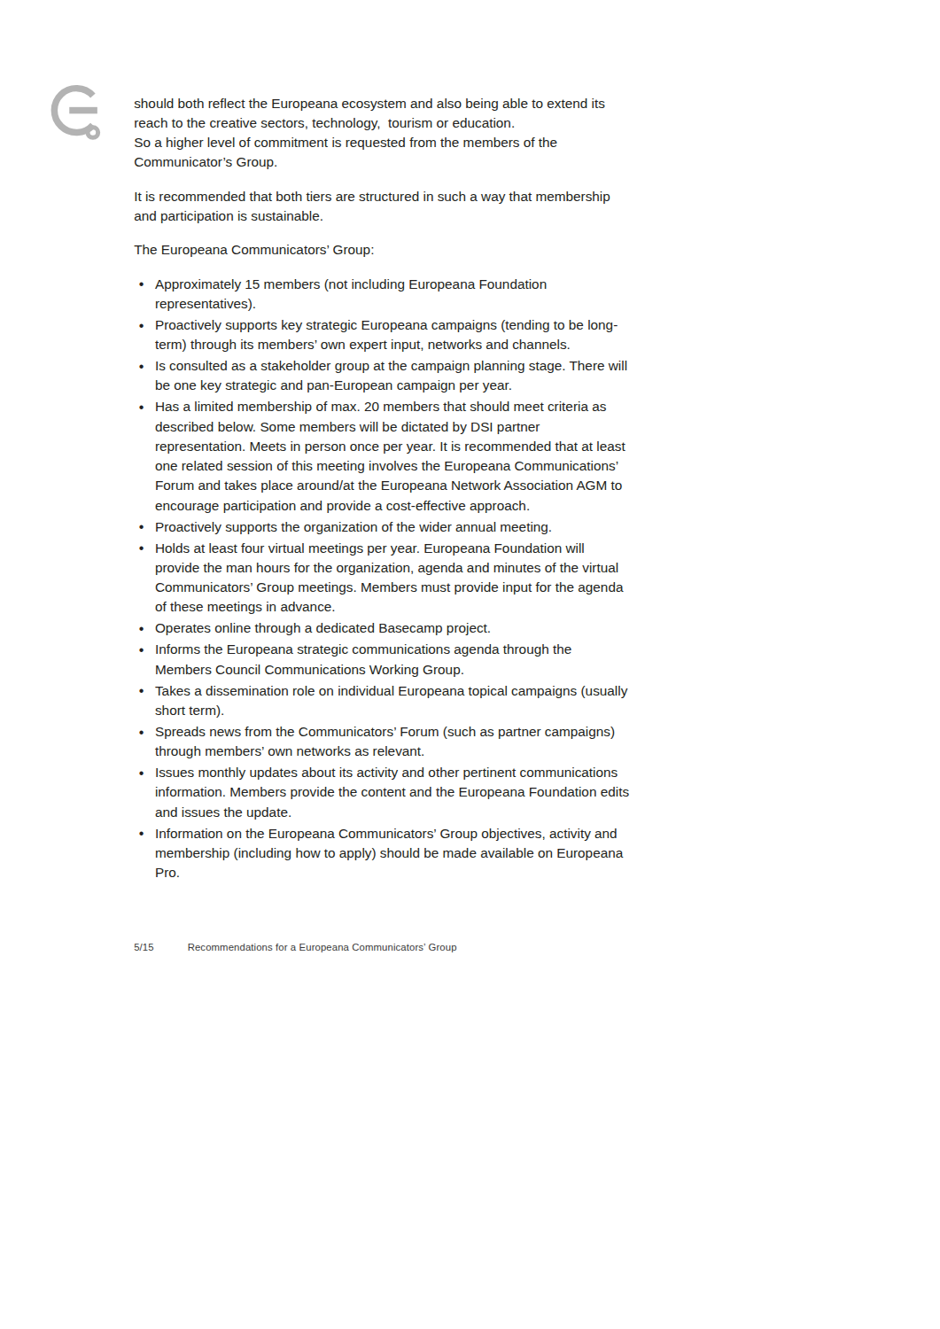should both reflect the Europeana ecosystem and also being able to extend its reach to the creative sectors, technology, tourism or education.
So a higher level of commitment is requested from the members of the Communicator’s Group.
It is recommended that both tiers are structured in such a way that membership and participation is sustainable.
The Europeana Communicators’ Group:
Approximately 15 members (not including Europeana Foundation representatives).
Proactively supports key strategic Europeana campaigns (tending to be long-term) through its members’ own expert input, networks and channels.
Is consulted as a stakeholder group at the campaign planning stage. There will be one key strategic and pan-European campaign per year.
Has a limited membership of max. 20 members that should meet criteria as described below. Some members will be dictated by DSI partner representation. Meets in person once per year. It is recommended that at least one related session of this meeting involves the Europeana Communications’ Forum and takes place around/at the Europeana Network Association AGM to encourage participation and provide a cost-effective approach.
Proactively supports the organization of the wider annual meeting.
Holds at least four virtual meetings per year. Europeana Foundation will provide the man hours for the organization, agenda and minutes of the virtual Communicators’ Group meetings. Members must provide input for the agenda of these meetings in advance.
Operates online through a dedicated Basecamp project.
Informs the Europeana strategic communications agenda through the Members Council Communications Working Group.
Takes a dissemination role on individual Europeana topical campaigns (usually short term).
Spreads news from the Communicators’ Forum (such as partner campaigns) through members’ own networks as relevant.
Issues monthly updates about its activity and other pertinent communications information. Members provide the content and the Europeana Foundation edits and issues the update.
Information on the Europeana Communicators’ Group objectives, activity and membership (including how to apply) should be made available on Europeana Pro.
5/15 Recommendations for a Europeana Communicators’ Group